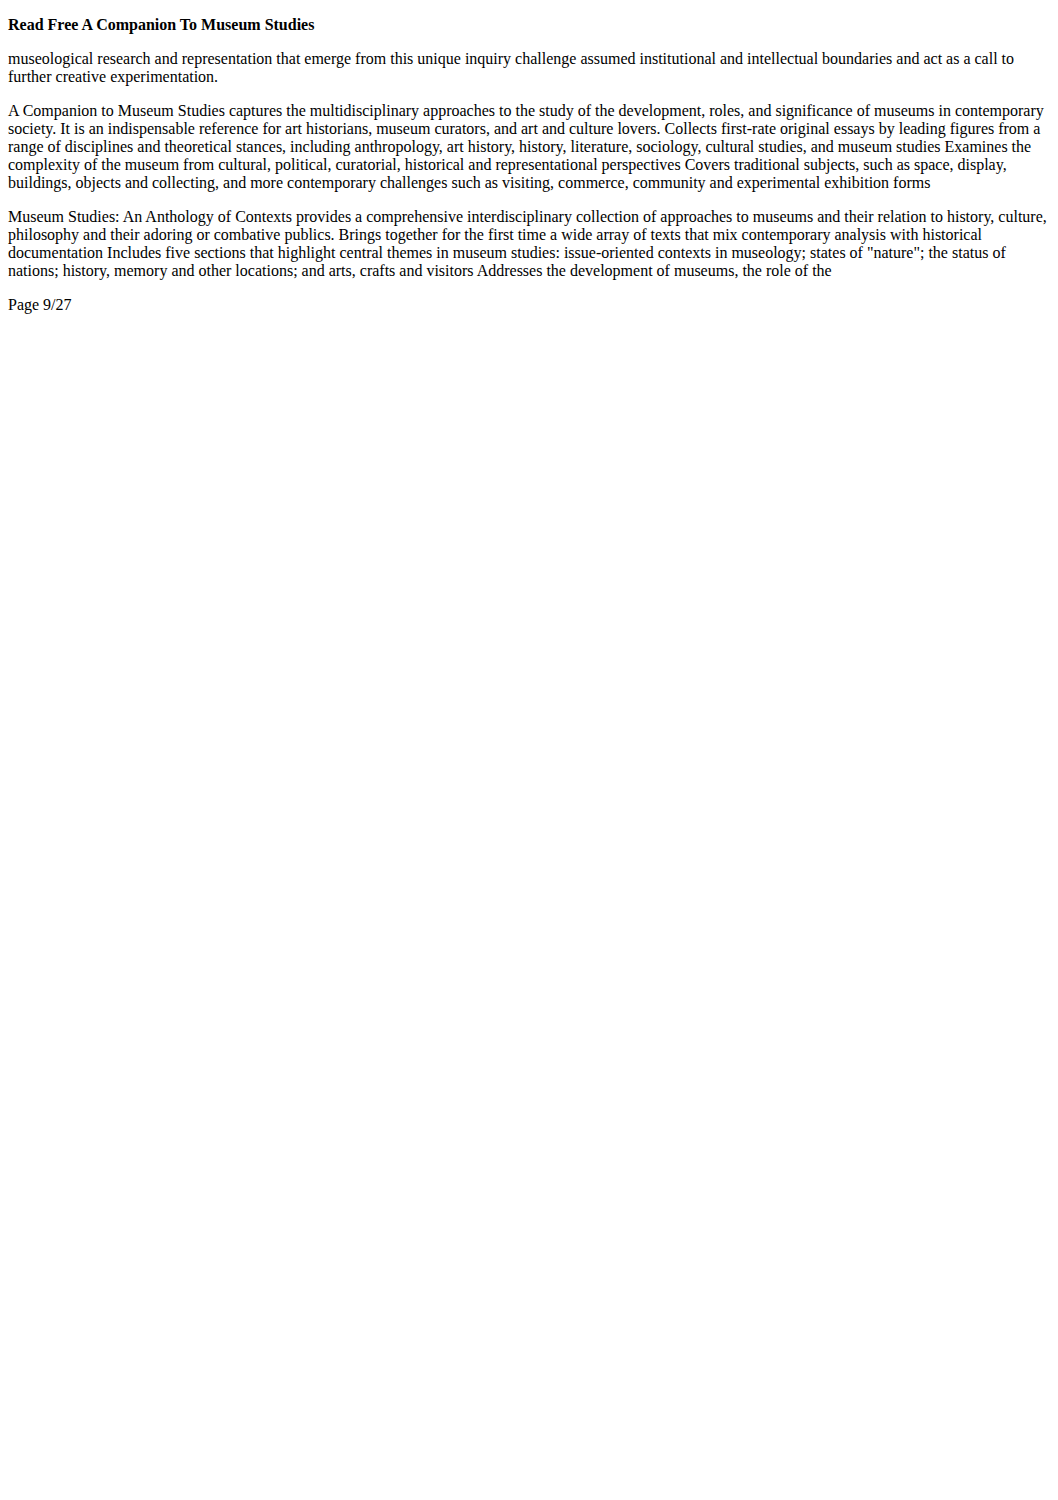Read Free A Companion To Museum Studies
museological research and representation that emerge from this unique inquiry challenge assumed institutional and intellectual boundaries and act as a call to further creative experimentation.
A Companion to Museum Studies captures the multidisciplinary approaches to the study of the development, roles, and significance of museums in contemporary society. It is an indispensable reference for art historians, museum curators, and art and culture lovers. Collects first-rate original essays by leading figures from a range of disciplines and theoretical stances, including anthropology, art history, history, literature, sociology, cultural studies, and museum studies Examines the complexity of the museum from cultural, political, curatorial, historical and representational perspectives Covers traditional subjects, such as space, display, buildings, objects and collecting, and more contemporary challenges such as visiting, commerce, community and experimental exhibition forms
Museum Studies: An Anthology of Contexts provides a comprehensive interdisciplinary collection of approaches to museums and their relation to history, culture, philosophy and their adoring or combative publics. Brings together for the first time a wide array of texts that mix contemporary analysis with historical documentation Includes five sections that highlight central themes in museum studies: issue-oriented contexts in museology; states of "nature"; the status of nations; history, memory and other locations; and arts, crafts and visitors Addresses the development of museums, the role of the
Page 9/27